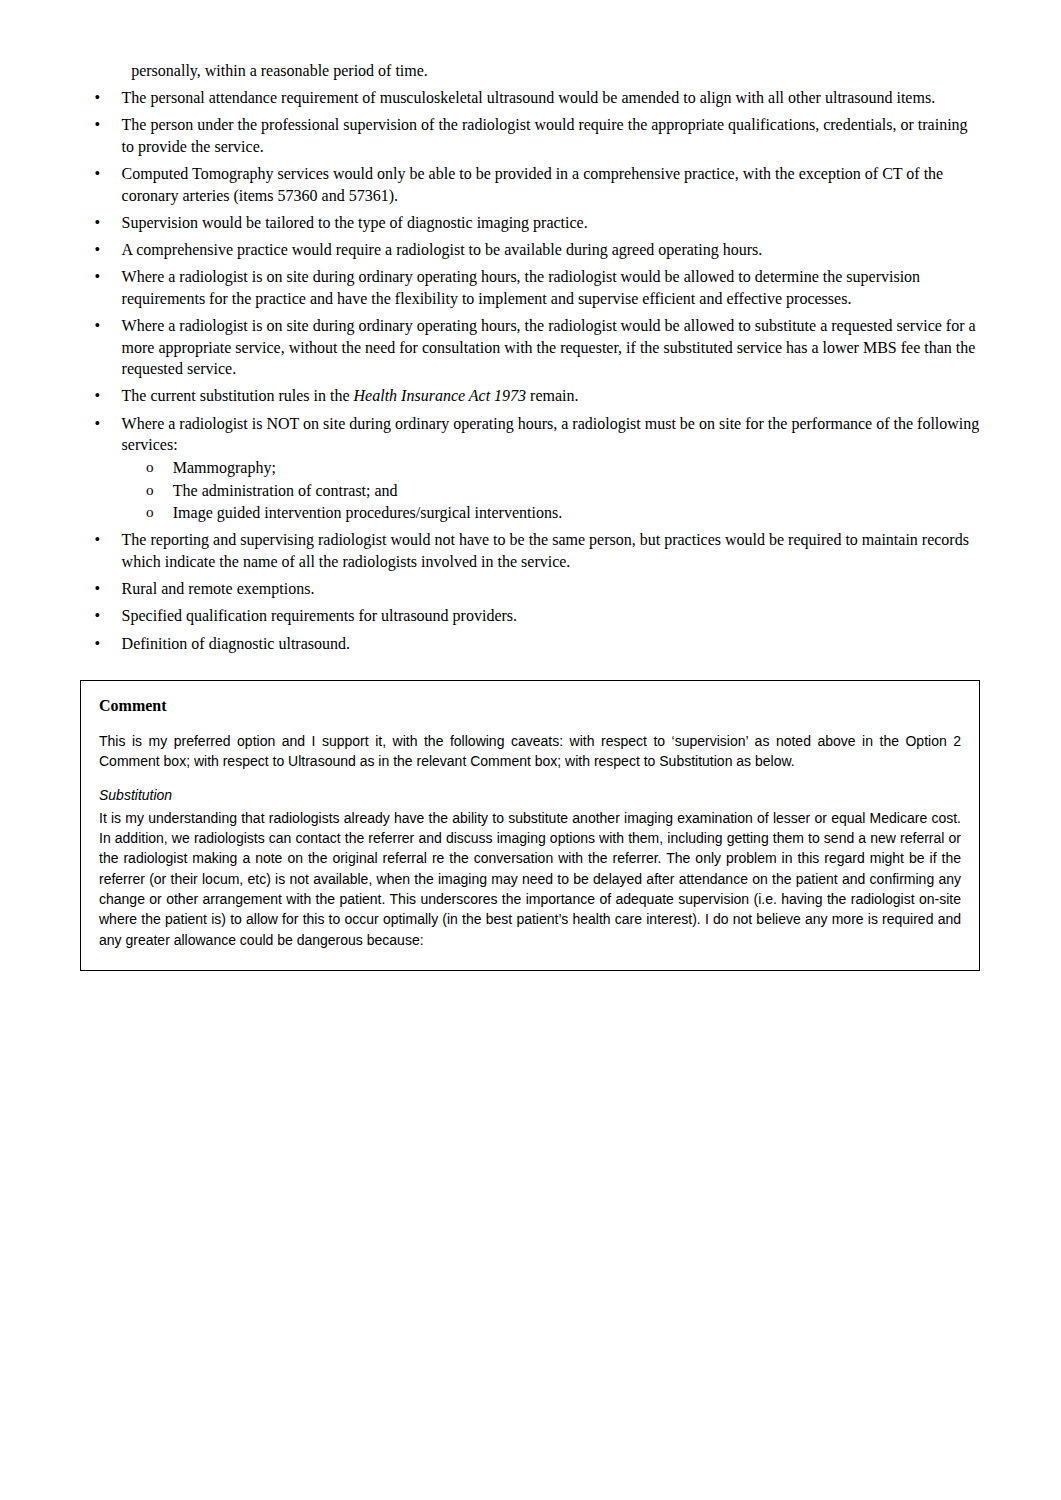personally, within a reasonable period of time.
The personal attendance requirement of musculoskeletal ultrasound would be amended to align with all other ultrasound items.
The person under the professional supervision of the radiologist would require the appropriate qualifications, credentials, or training to provide the service.
Computed Tomography services would only be able to be provided in a comprehensive practice, with the exception of CT of the coronary arteries (items 57360 and 57361).
Supervision would be tailored to the type of diagnostic imaging practice.
A comprehensive practice would require a radiologist to be available during agreed operating hours.
Where a radiologist is on site during ordinary operating hours, the radiologist would be allowed to determine the supervision requirements for the practice and have the flexibility to implement and supervise efficient and effective processes.
Where a radiologist is on site during ordinary operating hours, the radiologist would be allowed to substitute a requested service for a more appropriate service, without the need for consultation with the requester, if the substituted service has a lower MBS fee than the requested service.
The current substitution rules in the Health Insurance Act 1973 remain.
Where a radiologist is NOT on site during ordinary operating hours, a radiologist must be on site for the performance of the following services:
Mammography;
The administration of contrast; and
Image guided intervention procedures/surgical interventions.
The reporting and supervising radiologist would not have to be the same person, but practices would be required to maintain records which indicate the name of all the radiologists involved in the service.
Rural and remote exemptions.
Specified qualification requirements for ultrasound providers.
Definition of diagnostic ultrasound.
Comment
This is my preferred option and I support it, with the following caveats: with respect to ‘supervision’ as noted above in the Option 2 Comment box; with respect to Ultrasound as in the relevant Comment box; with respect to Substitution as below.
Substitution
It is my understanding that radiologists already have the ability to substitute another imaging examination of lesser or equal Medicare cost. In addition, we radiologists can contact the referrer and discuss imaging options with them, including getting them to send a new referral or the radiologist making a note on the original referral re the conversation with the referrer. The only problem in this regard might be if the referrer (or their locum, etc) is not available, when the imaging may need to be delayed after attendance on the patient and confirming any change or other arrangement with the patient. This underscores the importance of adequate supervision (i.e. having the radiologist on-site where the patient is) to allow for this to occur optimally (in the best patient’s health care interest). I do not believe any more is required and any greater allowance could be dangerous because: